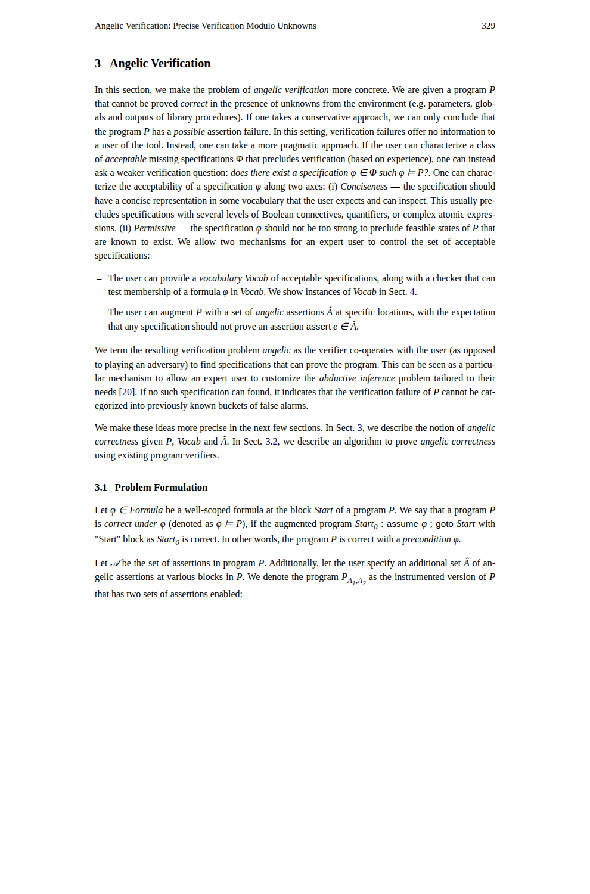Angelic Verification: Precise Verification Modulo Unknowns 329
3 Angelic Verification
In this section, we make the problem of angelic verification more concrete. We are given a program P that cannot be proved correct in the presence of unknowns from the environment (e.g. parameters, globals and outputs of library procedures). If one takes a conservative approach, we can only conclude that the program P has a possible assertion failure. In this setting, verification failures offer no information to a user of the tool. Instead, one can take a more pragmatic approach. If the user can characterize a class of acceptable missing specifications Φ that precludes verification (based on experience), one can instead ask a weaker verification question: does there exist a specification φ ∈ Φ such φ ⊨ P?. One can characterize the acceptability of a specification φ along two axes: (i) Conciseness — the specification should have a concise representation in some vocabulary that the user expects and can inspect. This usually precludes specifications with several levels of Boolean connectives, quantifiers, or complex atomic expressions. (ii) Permissive — the specification φ should not be too strong to preclude feasible states of P that are known to exist. We allow two mechanisms for an expert user to control the set of acceptable specifications:
The user can provide a vocabulary Vocab of acceptable specifications, along with a checker that can test membership of a formula φ in Vocab. We show instances of Vocab in Sect. 4.
The user can augment P with a set of angelic assertions Â at specific locations, with the expectation that any specification should not prove an assertion assert e ∈ Â.
We term the resulting verification problem angelic as the verifier co-operates with the user (as opposed to playing an adversary) to find specifications that can prove the program. This can be seen as a particular mechanism to allow an expert user to customize the abductive inference problem tailored to their needs [20]. If no such specification can found, it indicates that the verification failure of P cannot be categorized into previously known buckets of false alarms.
We make these ideas more precise in the next few sections. In Sect. 3, we describe the notion of angelic correctness given P, Vocab and Â. In Sect. 3.2, we describe an algorithm to prove angelic correctness using existing program verifiers.
3.1 Problem Formulation
Let φ ∈ Formula be a well-scoped formula at the block Start of a program P. We say that a program P is correct under φ (denoted as φ ⊨ P), if the augmented program Start0 : assume φ ; goto Start with "Start" block as Start0 is correct. In other words, the program P is correct with a precondition φ.
Let 𝒜 be the set of assertions in program P. Additionally, let the user specify an additional set Â of angelic assertions at various blocks in P. We denote the program PA1,A2 as the instrumented version of P that has two sets of assertions enabled: